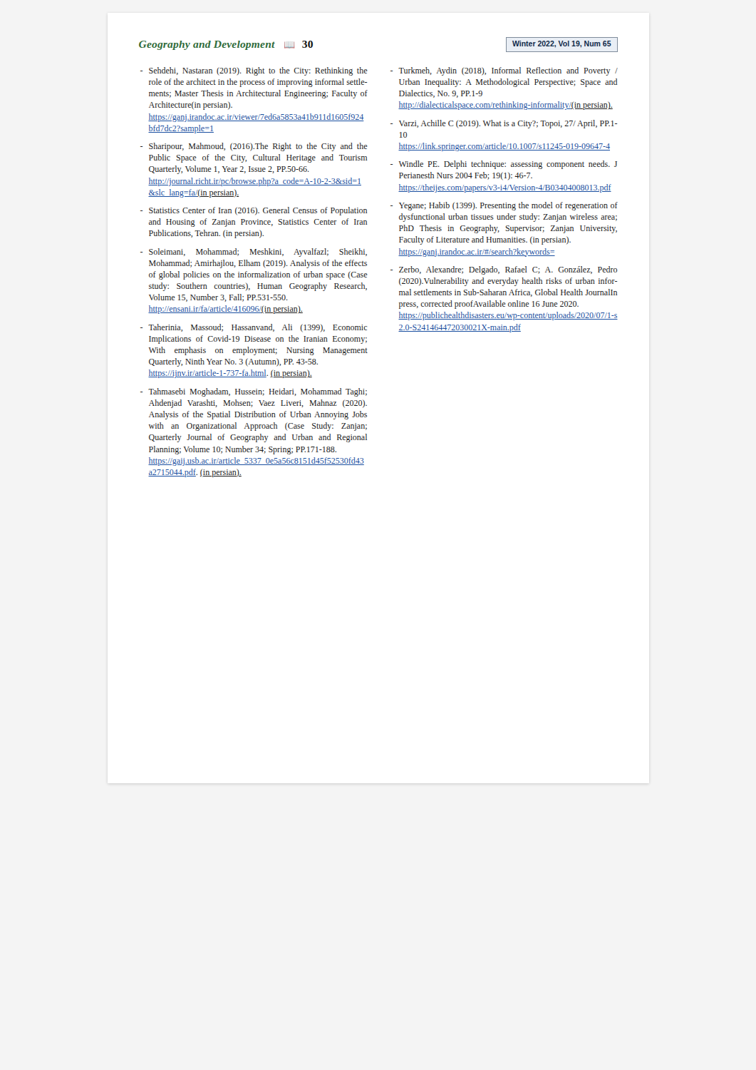Geography and Development 📖 30
Winter 2022, Vol 19, Num 65
Sehdehi, Nastaran (2019). Right to the City: Rethinking the role of the architect in the process of improving informal settlements; Master Thesis in Architectural Engineering; Faculty of Architecture(in persian).
https://ganj.irandoc.ac.ir/viewer/7ed6a5853a41b911d1605f924bfd7dc2?sample=1
Sharipour, Mahmoud, (2016).The Right to the City and the Public Space of the City, Cultural Heritage and Tourism Quarterly, Volume 1, Year 2, Issue 2, PP.50-66.
http://journal.richt.ir/pc/browse.php?a_code=A-10-2-3&sid=1&slc_lang=fa/(in persian).
Statistics Center of Iran (2016). General Census of Population and Housing of Zanjan Province, Statistics Center of Iran Publications, Tehran. (in persian).
Soleimani, Mohammad; Meshkini, Ayvalfazl; Sheikhi, Mohammad; Amirhajlou, Elham (2019). Analysis of the effects of global policies on the informalization of urban space (Case study: Southern countries), Human Geography Research, Volume 15, Number 3, Fall; PP.531-550.
http://ensani.ir/fa/article/416096/(in persian).
Taherinia, Massoud; Hassanvand, Ali (1399), Economic Implications of Covid-19 Disease on the Iranian Economy; With emphasis on employment; Nursing Management Quarterly, Ninth Year No. 3 (Autumn), PP. 43-58.
https://ijnv.ir/article-1-737-fa.html. (in persian).
Tahmasebi Moghadam, Hussein; Heidari, Mohammad Taghi; Ahdenjad Varashti, Mohsen; Vaez Liveri, Mahnaz (2020). Analysis of the Spatial Distribution of Urban Annoying Jobs with an Organizational Approach (Case Study: Zanjan; Quarterly Journal of Geography and Urban and Regional Planning; Volume 10; Number 34; Spring; PP.171-188.
https://gaij.usb.ac.ir/article_5337_0e5a56c8151d45f52530fd43a2715044.pdf. (in persian).
Turkmeh, Aydin (2018), Informal Reflection and Poverty / Urban Inequality: A Methodological Perspective; Space and Dialectics, No. 9, PP.1-9
http://dialecticalspace.com/rethinking-informality/(in persian).
Varzi, Achille C (2019). What is a City?; Topoi, 27/ April, PP.1-10
https://link.springer.com/article/10.1007/s11245-019-09647-4
Windle PE. Delphi technique: assessing component needs. J Perianesth Nurs 2004 Feb; 19(1): 46-7.
https://theijes.com/papers/v3-i4/Version-4/B03404008013.pdf
Yegane; Habib (1399). Presenting the model of regeneration of dysfunctional urban tissues under study: Zanjan wireless area; PhD Thesis in Geography, Supervisor; Zanjan University, Faculty of Literature and Humanities. (in persian).
https://ganj.irandoc.ac.ir/#/search?keywords=
Zerbo, Alexandre; Delgado, Rafael C; A. González, Pedro (2020).Vulnerability and everyday health risks of urban informal settlements in Sub-Saharan Africa, Global Health JournalIn press, corrected proofAvailable online 16 June 2020.
https://publichealthdisasters.eu/wp-content/uploads/2020/07/1-s2.0-S241464472030021X-main.pdf